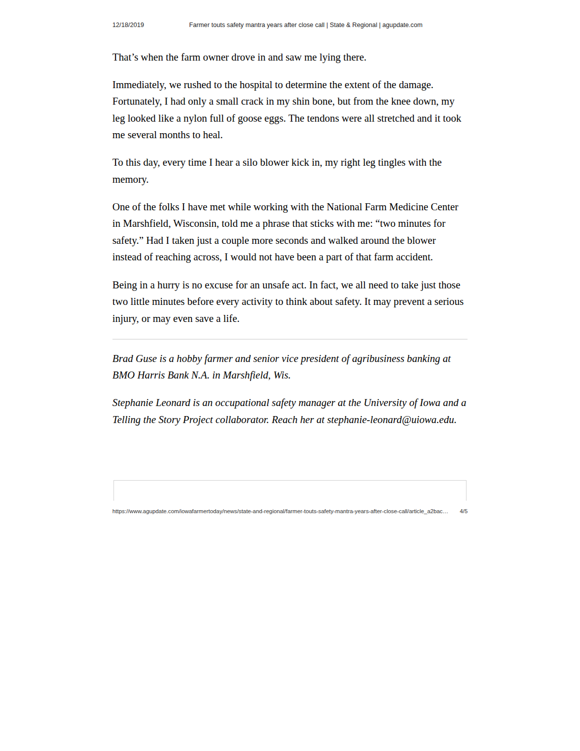12/18/2019 Farmer touts safety mantra years after close call | State & Regional | agupdate.com
That’s when the farm owner drove in and saw me lying there.
Immediately, we rushed to the hospital to determine the extent of the damage. Fortunately, I had only a small crack in my shin bone, but from the knee down, my leg looked like a nylon full of goose eggs. The tendons were all stretched and it took me several months to heal.
To this day, every time I hear a silo blower kick in, my right leg tingles with the memory.
One of the folks I have met while working with the National Farm Medicine Center in Marshfield, Wisconsin, told me a phrase that sticks with me: “two minutes for safety.” Had I taken just a couple more seconds and walked around the blower instead of reaching across, I would not have been a part of that farm accident.
Being in a hurry is no excuse for an unsafe act. In fact, we all need to take just those two little minutes before every activity to think about safety. It may prevent a serious injury, or may even save a life.
Brad Guse is a hobby farmer and senior vice president of agribusiness banking at BMO Harris Bank N.A. in Marshfield, Wis.
Stephanie Leonard is an occupational safety manager at the University of Iowa and a Telling the Story Project collaborator. Reach her at stephanie-leonard@uiowa.edu.
https://www.agupdate.com/iowafarmertoday/news/state-and-regional/farmer-touts-safety-mantra-years-after-close-call/article_a2bac552-d56f-11e9-bfb… 4/5